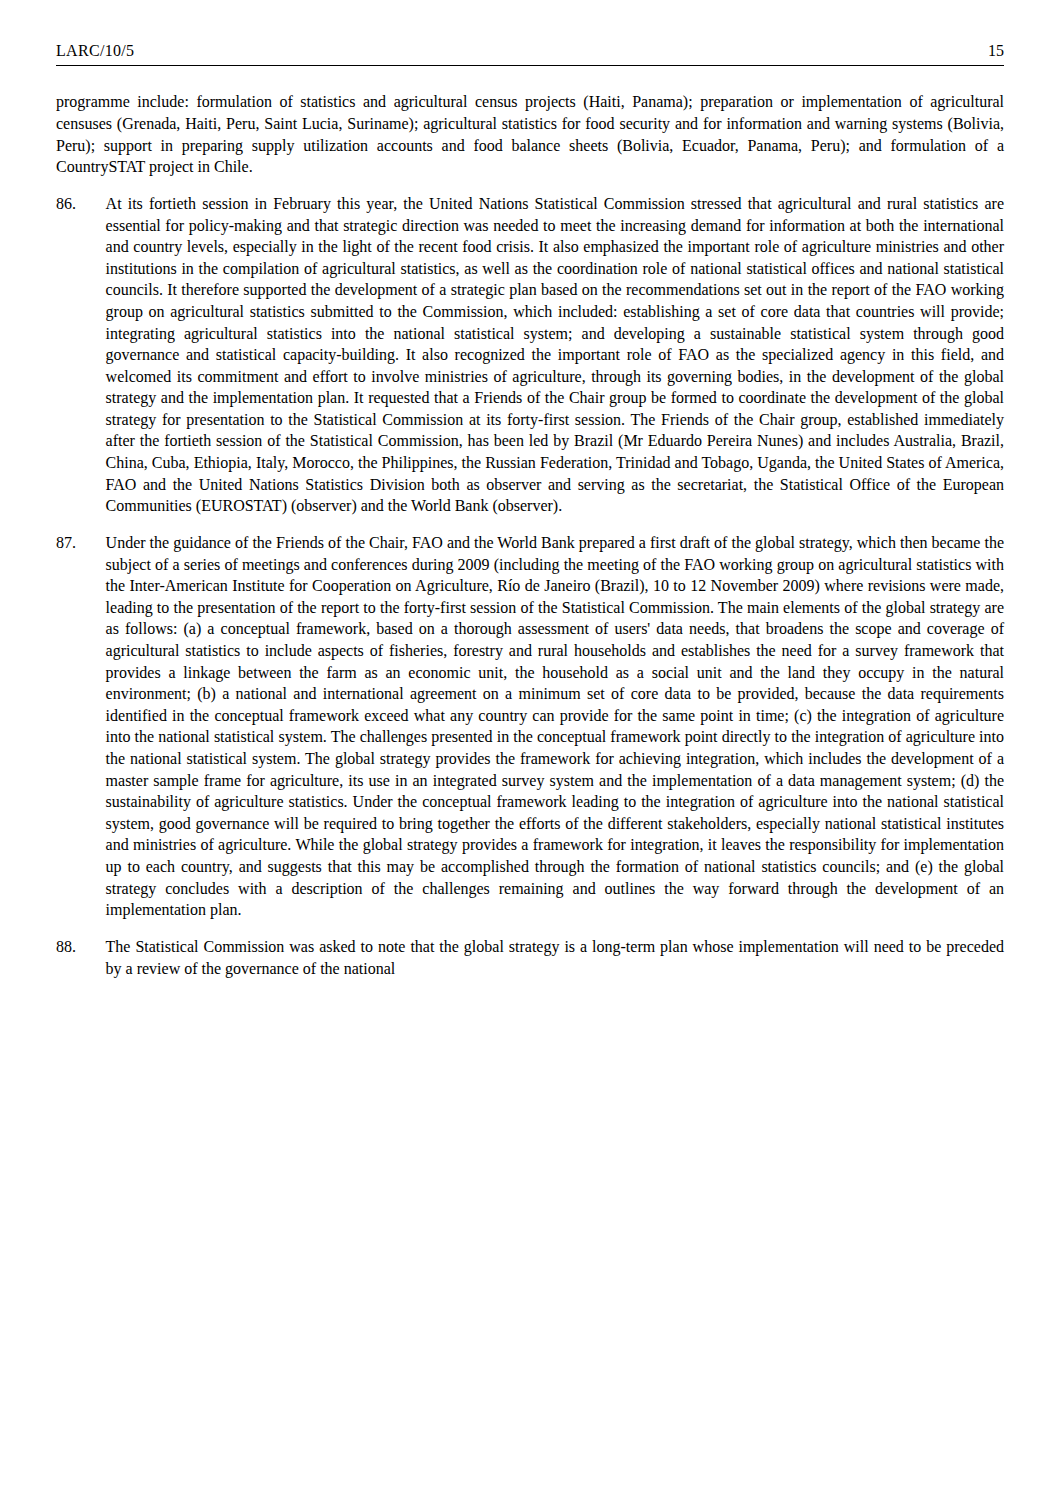LARC/10/5 15
programme include: formulation of statistics and agricultural census projects (Haiti, Panama); preparation or implementation of agricultural censuses (Grenada, Haiti, Peru, Saint Lucia, Suriname); agricultural statistics for food security and for information and warning systems (Bolivia, Peru); support in preparing supply utilization accounts and food balance sheets (Bolivia, Ecuador, Panama, Peru); and formulation of a CountrySTAT project in Chile.
86. At its fortieth session in February this year, the United Nations Statistical Commission stressed that agricultural and rural statistics are essential for policy-making and that strategic direction was needed to meet the increasing demand for information at both the international and country levels, especially in the light of the recent food crisis. It also emphasized the important role of agriculture ministries and other institutions in the compilation of agricultural statistics, as well as the coordination role of national statistical offices and national statistical councils. It therefore supported the development of a strategic plan based on the recommendations set out in the report of the FAO working group on agricultural statistics submitted to the Commission, which included: establishing a set of core data that countries will provide; integrating agricultural statistics into the national statistical system; and developing a sustainable statistical system through good governance and statistical capacity-building. It also recognized the important role of FAO as the specialized agency in this field, and welcomed its commitment and effort to involve ministries of agriculture, through its governing bodies, in the development of the global strategy and the implementation plan. It requested that a Friends of the Chair group be formed to coordinate the development of the global strategy for presentation to the Statistical Commission at its forty-first session. The Friends of the Chair group, established immediately after the fortieth session of the Statistical Commission, has been led by Brazil (Mr Eduardo Pereira Nunes) and includes Australia, Brazil, China, Cuba, Ethiopia, Italy, Morocco, the Philippines, the Russian Federation, Trinidad and Tobago, Uganda, the United States of America, FAO and the United Nations Statistics Division both as observer and serving as the secretariat, the Statistical Office of the European Communities (EUROSTAT) (observer) and the World Bank (observer).
87. Under the guidance of the Friends of the Chair, FAO and the World Bank prepared a first draft of the global strategy, which then became the subject of a series of meetings and conferences during 2009 (including the meeting of the FAO working group on agricultural statistics with the Inter-American Institute for Cooperation on Agriculture, Río de Janeiro (Brazil), 10 to 12 November 2009) where revisions were made, leading to the presentation of the report to the forty-first session of the Statistical Commission. The main elements of the global strategy are as follows: (a) a conceptual framework, based on a thorough assessment of users' data needs, that broadens the scope and coverage of agricultural statistics to include aspects of fisheries, forestry and rural households and establishes the need for a survey framework that provides a linkage between the farm as an economic unit, the household as a social unit and the land they occupy in the natural environment; (b) a national and international agreement on a minimum set of core data to be provided, because the data requirements identified in the conceptual framework exceed what any country can provide for the same point in time; (c) the integration of agriculture into the national statistical system. The challenges presented in the conceptual framework point directly to the integration of agriculture into the national statistical system. The global strategy provides the framework for achieving integration, which includes the development of a master sample frame for agriculture, its use in an integrated survey system and the implementation of a data management system; (d) the sustainability of agriculture statistics. Under the conceptual framework leading to the integration of agriculture into the national statistical system, good governance will be required to bring together the efforts of the different stakeholders, especially national statistical institutes and ministries of agriculture. While the global strategy provides a framework for integration, it leaves the responsibility for implementation up to each country, and suggests that this may be accomplished through the formation of national statistics councils; and (e) the global strategy concludes with a description of the challenges remaining and outlines the way forward through the development of an implementation plan.
88. The Statistical Commission was asked to note that the global strategy is a long-term plan whose implementation will need to be preceded by a review of the governance of the national